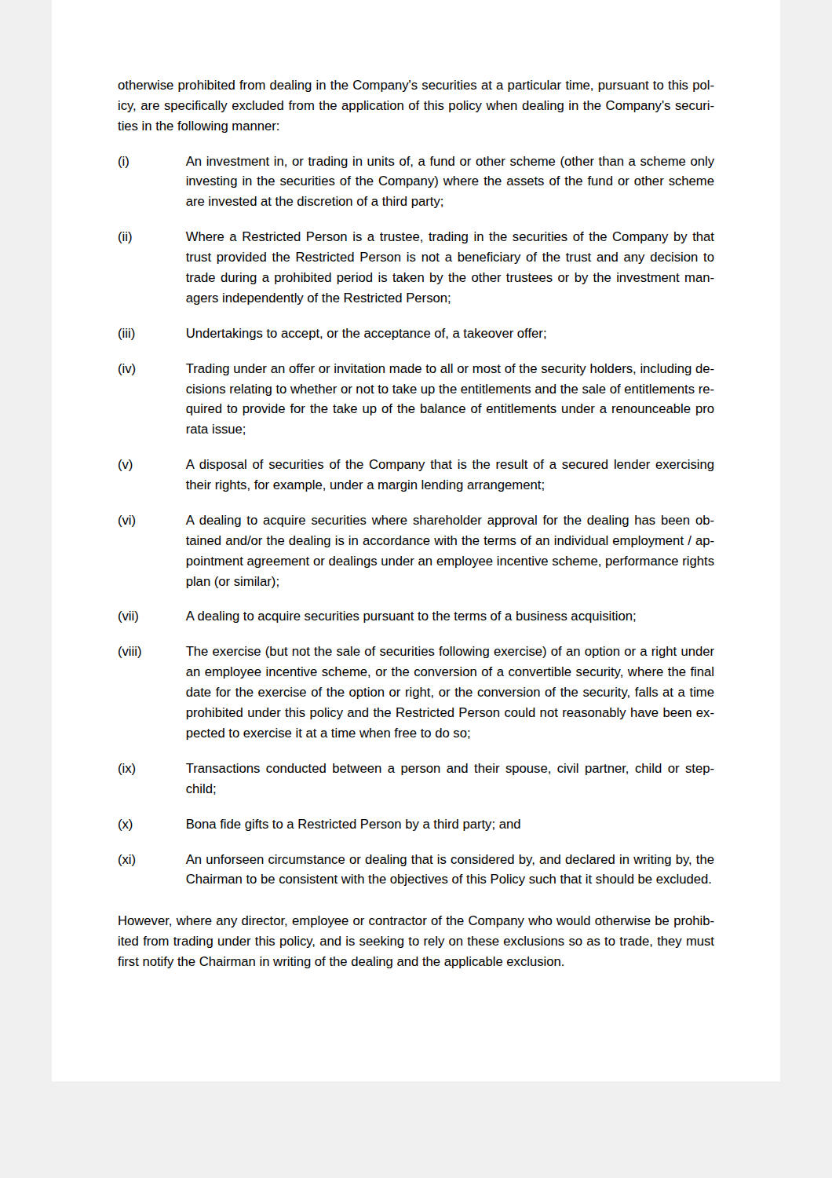otherwise prohibited from dealing in the Company's securities at a particular time, pursuant to this policy, are specifically excluded from the application of this policy when dealing in the Company's securities in the following manner:
(i) An investment in, or trading in units of, a fund or other scheme (other than a scheme only investing in the securities of the Company) where the assets of the fund or other scheme are invested at the discretion of a third party;
(ii) Where a Restricted Person is a trustee, trading in the securities of the Company by that trust provided the Restricted Person is not a beneficiary of the trust and any decision to trade during a prohibited period is taken by the other trustees or by the investment managers independently of the Restricted Person;
(iii) Undertakings to accept, or the acceptance of, a takeover offer;
(iv) Trading under an offer or invitation made to all or most of the security holders, including decisions relating to whether or not to take up the entitlements and the sale of entitlements required to provide for the take up of the balance of entitlements under a renounceable pro rata issue;
(v) A disposal of securities of the Company that is the result of a secured lender exercising their rights, for example, under a margin lending arrangement;
(vi) A dealing to acquire securities where shareholder approval for the dealing has been obtained and/or the dealing is in accordance with the terms of an individual employment / appointment agreement or dealings under an employee incentive scheme, performance rights plan (or similar);
(vii) A dealing to acquire securities pursuant to the terms of a business acquisition;
(viii) The exercise (but not the sale of securities following exercise) of an option or a right under an employee incentive scheme, or the conversion of a convertible security, where the final date for the exercise of the option or right, or the conversion of the security, falls at a time prohibited under this policy and the Restricted Person could not reasonably have been expected to exercise it at a time when free to do so;
(ix) Transactions conducted between a person and their spouse, civil partner, child or step-child;
(x) Bona fide gifts to a Restricted Person by a third party; and
(xi) An unforseen circumstance or dealing that is considered by, and declared in writing by, the Chairman to be consistent with the objectives of this Policy such that it should be excluded.
However, where any director, employee or contractor of the Company who would otherwise be prohibited from trading under this policy, and is seeking to rely on these exclusions so as to trade, they must first notify the Chairman in writing of the dealing and the applicable exclusion.